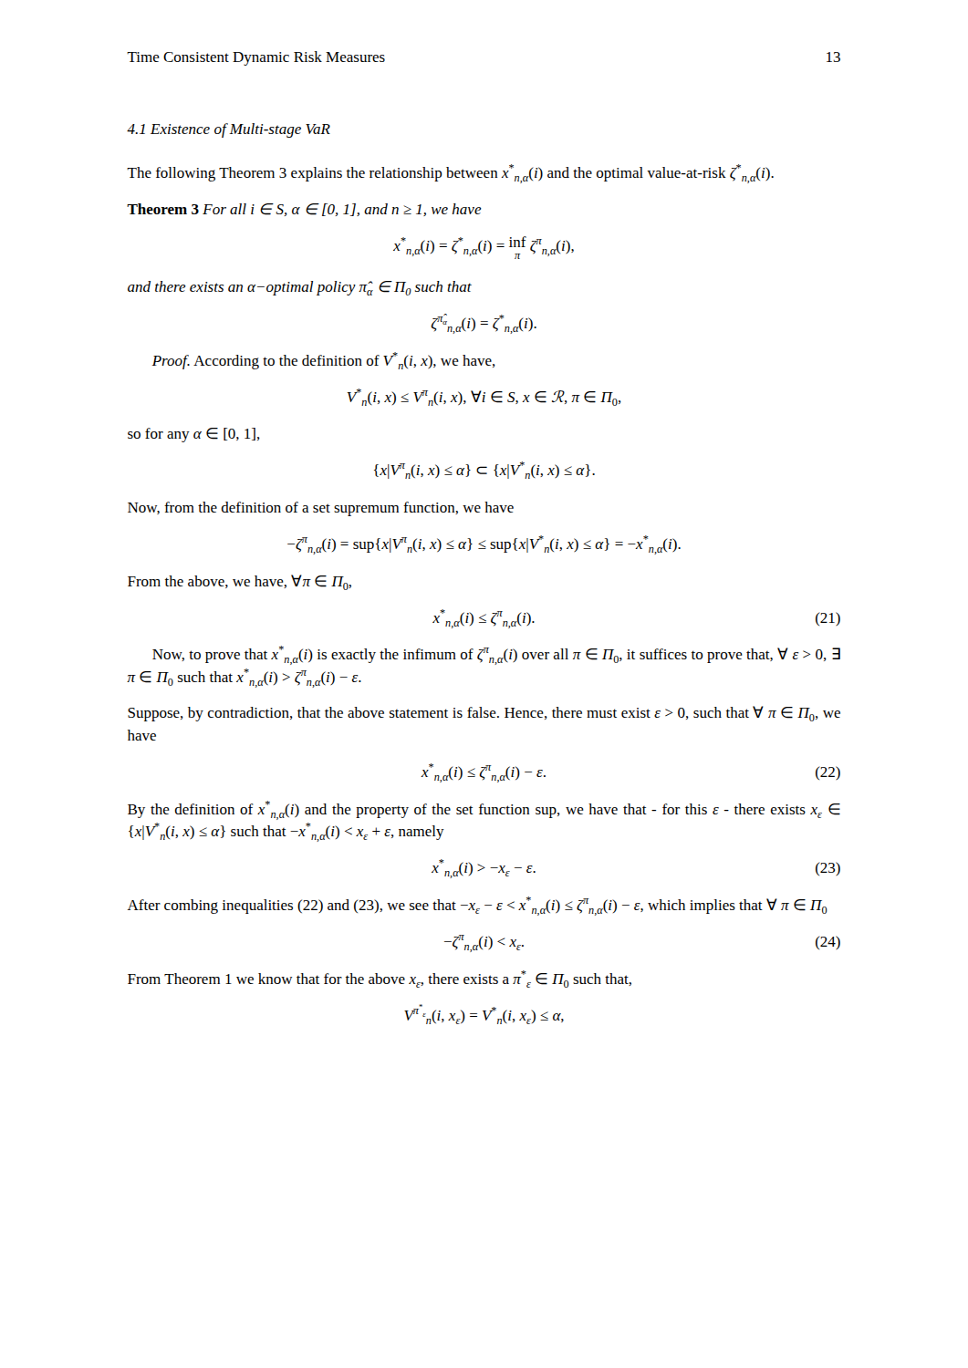Time Consistent Dynamic Risk Measures 13
4.1 Existence of Multi-stage VaR
The following Theorem 3 explains the relationship between x*n,α(i) and the optimal value-at-risk ζ*n,α(i).
Theorem 3 For all i ∈ S, α ∈ [0, 1], and n ≥ 1, we have
x*n,α(i) = ζ*n,α(i) = inf π ζπn,α(i),
and there exists an α−optimal policy π̂α ∈ Π0 such that
ζπ̂αn,α(i) = ζ*n,α(i).
Proof. According to the definition of V*n(i, x), we have,
V*n(i, x) ≤ Vπn(i, x), ∀i ∈ S, x ∈ ℛ, π ∈ Π0,
so for any α ∈ [0, 1],
{x|Vπn(i, x) ≤ α} ⊂ {x|V*n(i, x) ≤ α}.
Now, from the definition of a set supremum function, we have
−ζπn,α(i) = sup{x|Vπn(i, x) ≤ α} ≤ sup{x|V*n(i, x) ≤ α} = −x*n,α(i).
From the above, we have, ∀π ∈ Π0,
x*n,α(i) ≤ ζπn,α(i). (21)
Now, to prove that x*n,α(i) is exactly the infimum of ζπn,α(i) over all π ∈ Π0, it suffices to prove that, ∀ ε > 0, ∃ π ∈ Π0 such that x*n,α(i) > ζπn,α(i) − ε.
Suppose, by contradiction, that the above statement is false. Hence, there must exist ε > 0, such that ∀ π ∈ Π0, we have
x*n,α(i) ≤ ζπn,α(i) − ε. (22)
By the definition of x*n,α(i) and the property of the set function sup, we have that - for this ε - there exists xε ∈ {x|V*n(i, x) ≤ α} such that −x*n,α(i) < xε + ε, namely
x*n,α(i) > −xε − ε. (23)
After combing inequalities (22) and (23), we see that −xε − ε < x*n,α(i) ≤ ζπn,α(i) − ε, which implies that ∀ π ∈ Π0
−ζπn,α(i) < xε. (24)
From Theorem 1 we know that for the above xε, there exists a π*ε ∈ Π0 such that,
Vπ*εn(i, xε) = V*n(i, xε) ≤ α,